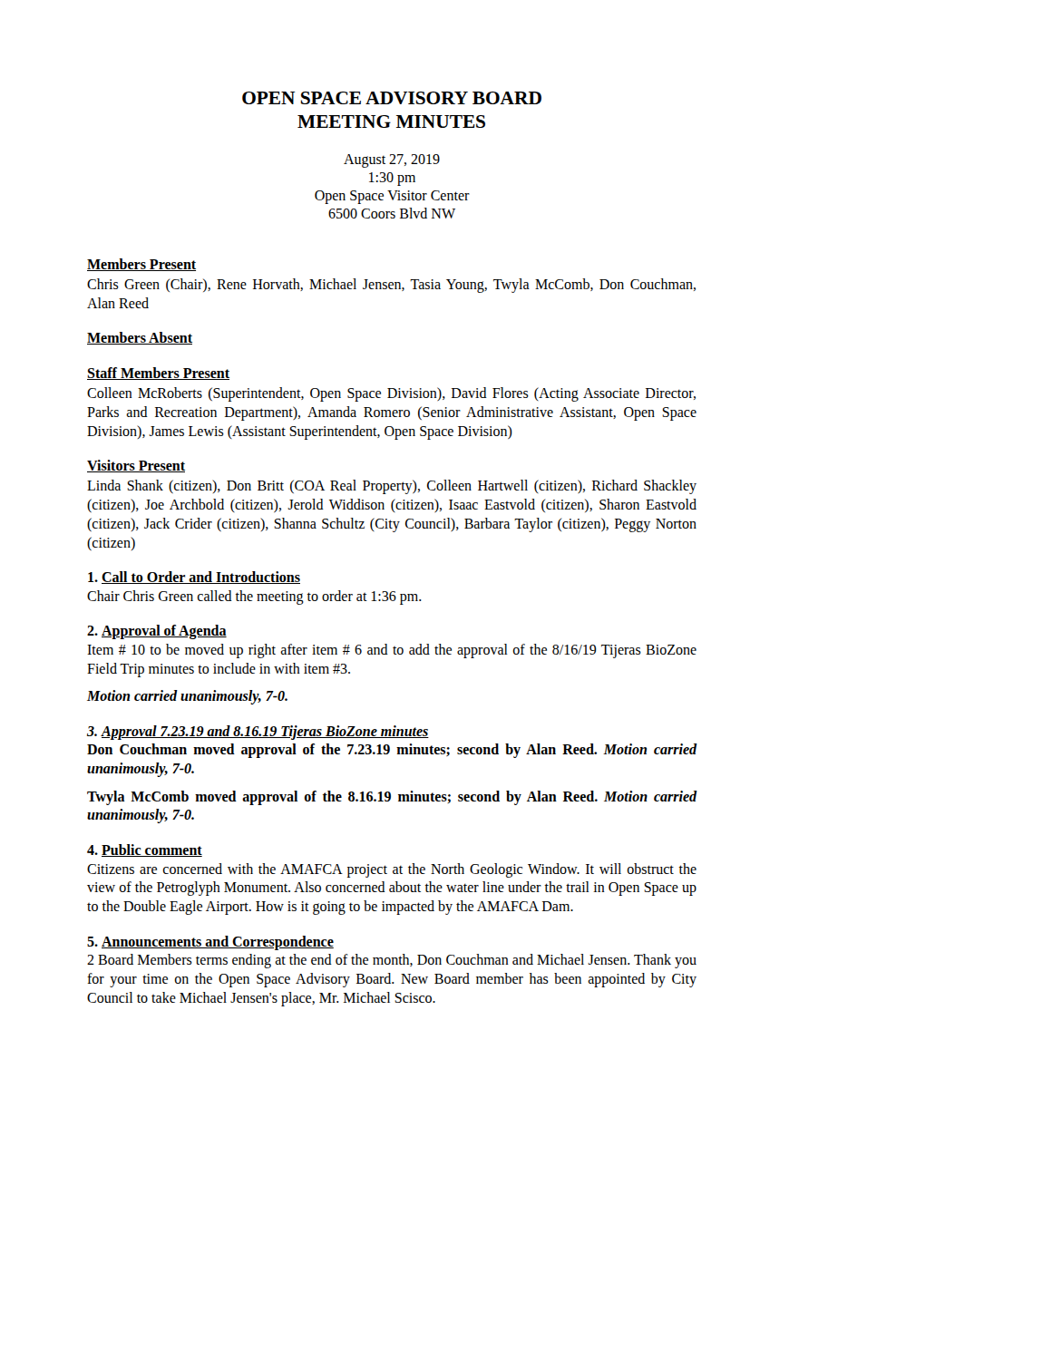OPEN SPACE ADVISORY BOARD
MEETING MINUTES
August 27, 2019
1:30 pm
Open Space Visitor Center
6500 Coors Blvd NW
Members Present
Chris Green (Chair), Rene Horvath, Michael Jensen, Tasia Young, Twyla McComb, Don Couchman, Alan Reed
Members Absent
Staff Members Present
Colleen McRoberts (Superintendent, Open Space Division), David Flores (Acting Associate Director, Parks and Recreation Department), Amanda Romero (Senior Administrative Assistant, Open Space Division), James Lewis (Assistant Superintendent, Open Space Division)
Visitors Present
Linda Shank (citizen), Don Britt (COA Real Property), Colleen Hartwell (citizen), Richard Shackley (citizen), Joe Archbold (citizen), Jerold Widdison (citizen), Isaac Eastvold (citizen), Sharon Eastvold (citizen), Jack Crider (citizen), Shanna Schultz (City Council), Barbara Taylor (citizen), Peggy Norton (citizen)
1. Call to Order and Introductions
Chair Chris Green called the meeting to order at 1:36 pm.
2. Approval of Agenda
Item # 10 to be moved up right after item # 6 and to add the approval of the 8/16/19 Tijeras BioZone Field Trip minutes to include in with item #3.
Motion carried unanimously, 7-0.
3. Approval 7.23.19 and 8.16.19 Tijeras BioZone minutes
Don Couchman moved approval of the 7.23.19 minutes; second by Alan Reed. Motion carried unanimously, 7-0.
Twyla McComb moved approval of the 8.16.19 minutes; second by Alan Reed. Motion carried unanimously, 7-0.
4. Public comment
Citizens are concerned with the AMAFCA project at the North Geologic Window. It will obstruct the view of the Petroglyph Monument. Also concerned about the water line under the trail in Open Space up to the Double Eagle Airport. How is it going to be impacted by the AMAFCA Dam.
5. Announcements and Correspondence
2 Board Members terms ending at the end of the month, Don Couchman and Michael Jensen. Thank you for your time on the Open Space Advisory Board. New Board member has been appointed by City Council to take Michael Jensen's place, Mr. Michael Scisco.